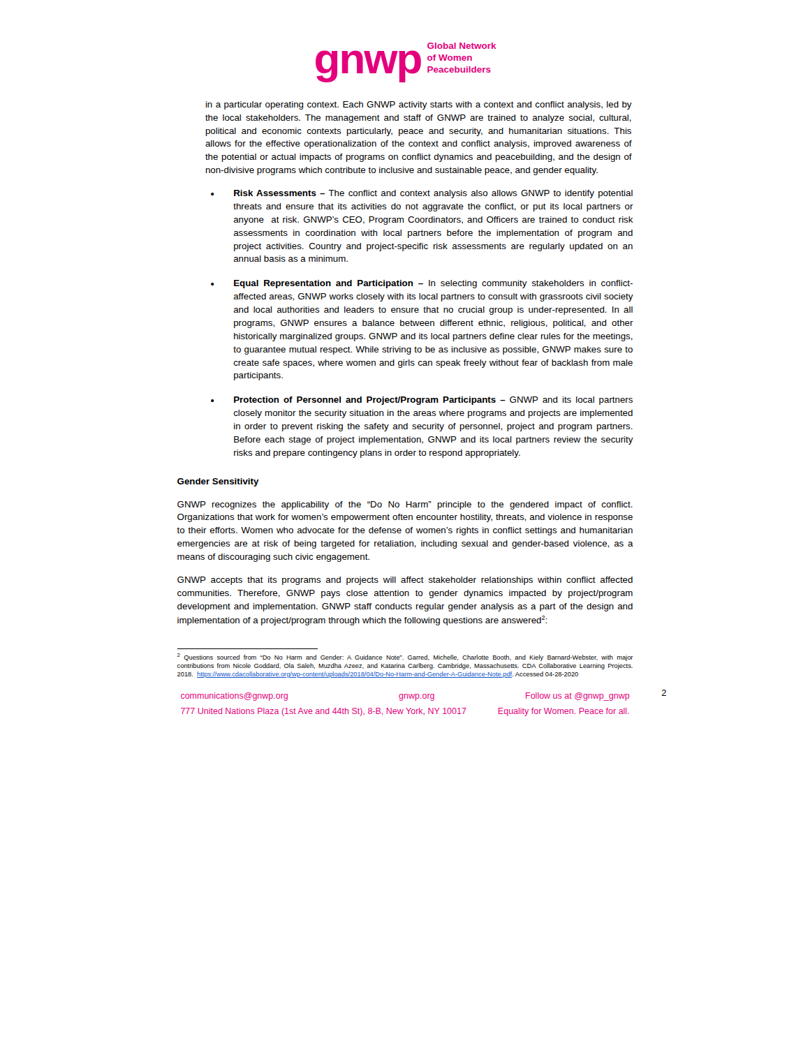gnwp Global Network
of Women
Peacebuilders
in a particular operating context. Each GNWP activity starts with a context and conflict analysis, led by the local stakeholders. The management and staff of GNWP are trained to analyze social, cultural, political and economic contexts particularly, peace and security, and humanitarian situations. This allows for the effective operationalization of the context and conflict analysis, improved awareness of the potential or actual impacts of programs on conflict dynamics and peacebuilding, and the design of non-divisive programs which contribute to inclusive and sustainable peace, and gender equality.
Risk Assessments – The conflict and context analysis also allows GNWP to identify potential threats and ensure that its activities do not aggravate the conflict, or put its local partners or anyone at risk. GNWP’s CEO, Program Coordinators, and Officers are trained to conduct risk assessments in coordination with local partners before the implementation of program and project activities. Country and project-specific risk assessments are regularly updated on an annual basis as a minimum.
Equal Representation and Participation – In selecting community stakeholders in conflict-affected areas, GNWP works closely with its local partners to consult with grassroots civil society and local authorities and leaders to ensure that no crucial group is under-represented. In all programs, GNWP ensures a balance between different ethnic, religious, political, and other historically marginalized groups. GNWP and its local partners define clear rules for the meetings, to guarantee mutual respect. While striving to be as inclusive as possible, GNWP makes sure to create safe spaces, where women and girls can speak freely without fear of backlash from male participants.
Protection of Personnel and Project/Program Participants – GNWP and its local partners closely monitor the security situation in the areas where programs and projects are implemented in order to prevent risking the safety and security of personnel, project and program partners. Before each stage of project implementation, GNWP and its local partners review the security risks and prepare contingency plans in order to respond appropriately.
Gender Sensitivity
GNWP recognizes the applicability of the “Do No Harm” principle to the gendered impact of conflict. Organizations that work for women’s empowerment often encounter hostility, threats, and violence in response to their efforts. Women who advocate for the defense of women’s rights in conflict settings and humanitarian emergencies are at risk of being targeted for retaliation, including sexual and gender-based violence, as a means of discouraging such civic engagement.
GNWP accepts that its programs and projects will affect stakeholder relationships within conflict affected communities. Therefore, GNWP pays close attention to gender dynamics impacted by project/program development and implementation. GNWP staff conducts regular gender analysis as a part of the design and implementation of a project/program through which the following questions are answered2:
2 Questions sourced from “Do No Harm and Gender: A Guidance Note”. Garred, Michelle, Charlotte Booth, and Kiely Barnard-Webster, with major contributions from Nicole Goddard, Ola Saleh, Muzdha Azeez, and Katarina Carlberg. Cambridge, Massachusetts. CDA Collaborative Learning Projects. 2018. https://www.cdacollaborative.org/wp-content/uploads/2018/04/Do-No-Harm-and-Gender-A-Guidance-Note.pdf. Accessed 04-28-2020
communications@gnwp.org gnwp.org Follow us at @gnwp_gnwp
777 United Nations Plaza (1st Ave and 44th St), 8-B, New York, NY 10017 Equality for Women. Peace for all.
2